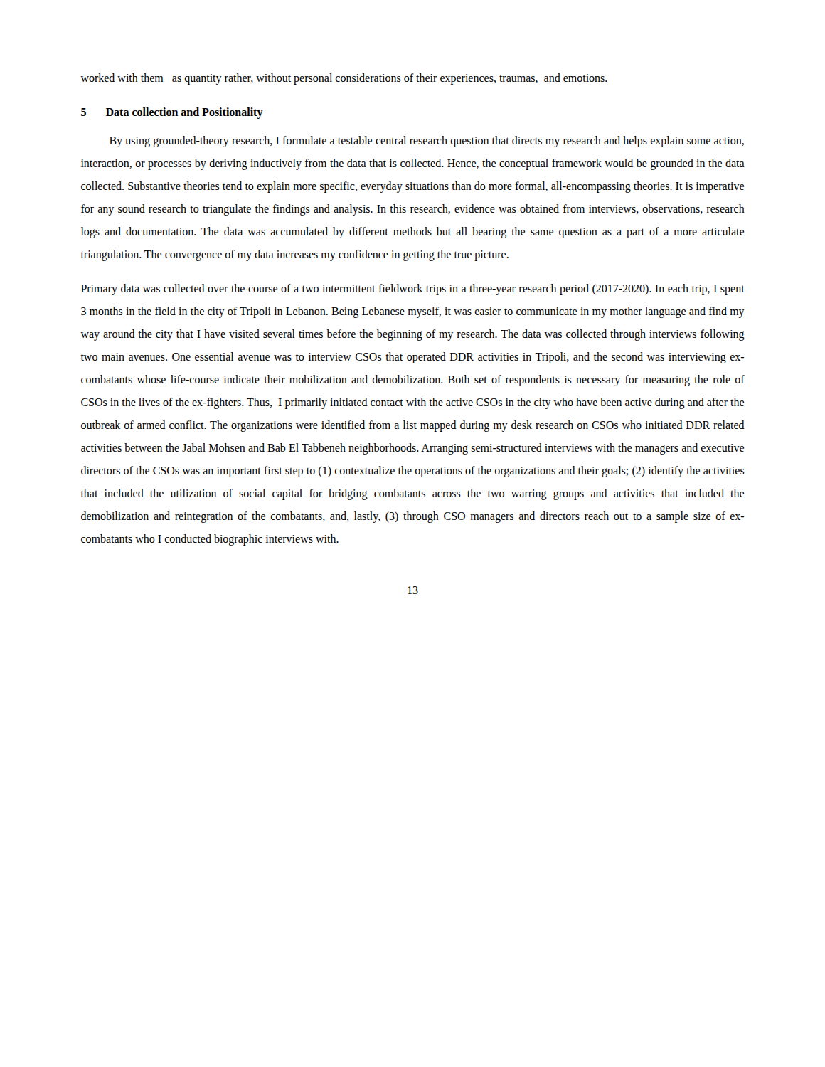worked with them as quantity rather, without personal considerations of their experiences, traumas, and emotions.
5 Data collection and Positionality
By using grounded-theory research, I formulate a testable central research question that directs my research and helps explain some action, interaction, or processes by deriving inductively from the data that is collected. Hence, the conceptual framework would be grounded in the data collected. Substantive theories tend to explain more specific, everyday situations than do more formal, all-encompassing theories. It is imperative for any sound research to triangulate the findings and analysis. In this research, evidence was obtained from interviews, observations, research logs and documentation. The data was accumulated by different methods but all bearing the same question as a part of a more articulate triangulation. The convergence of my data increases my confidence in getting the true picture.
Primary data was collected over the course of a two intermittent fieldwork trips in a three-year research period (2017-2020). In each trip, I spent 3 months in the field in the city of Tripoli in Lebanon. Being Lebanese myself, it was easier to communicate in my mother language and find my way around the city that I have visited several times before the beginning of my research. The data was collected through interviews following two main avenues. One essential avenue was to interview CSOs that operated DDR activities in Tripoli, and the second was interviewing ex-combatants whose life-course indicate their mobilization and demobilization. Both set of respondents is necessary for measuring the role of CSOs in the lives of the ex-fighters. Thus, I primarily initiated contact with the active CSOs in the city who have been active during and after the outbreak of armed conflict. The organizations were identified from a list mapped during my desk research on CSOs who initiated DDR related activities between the Jabal Mohsen and Bab El Tabbeneh neighborhoods. Arranging semi-structured interviews with the managers and executive directors of the CSOs was an important first step to (1) contextualize the operations of the organizations and their goals; (2) identify the activities that included the utilization of social capital for bridging combatants across the two warring groups and activities that included the demobilization and reintegration of the combatants, and, lastly, (3) through CSO managers and directors reach out to a sample size of ex-combatants who I conducted biographic interviews with.
13